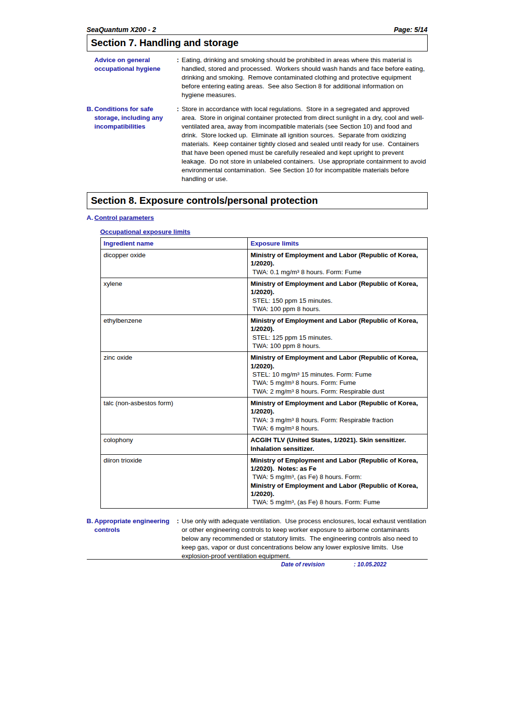SeaQuantum X200 - 2
Page: 5/14
Section 7. Handling and storage
| | Advice on general occupational hygiene | : | Eating, drinking and smoking should be prohibited in areas where this material is handled, stored and processed. Workers should wash hands and face before eating, drinking and smoking. Remove contaminated clothing and protective equipment before entering eating areas. See also Section 8 for additional information on hygiene measures. |
| B. | Conditions for safe storage, including any incompatibilities | : | Store in accordance with local regulations. Store in a segregated and approved area. Store in original container protected from direct sunlight in a dry, cool and well-ventilated area, away from incompatible materials (see Section 10) and food and drink. Store locked up. Eliminate all ignition sources. Separate from oxidizing materials. Keep container tightly closed and sealed until ready for use. Containers that have been opened must be carefully resealed and kept upright to prevent leakage. Do not store in unlabeled containers. Use appropriate containment to avoid environmental contamination. See Section 10 for incompatible materials before handling or use. |
Section 8. Exposure controls/personal protection
| A. | Control parameters |
Occupational exposure limits
| Ingredient name | Exposure limits |
| --- | --- |
| dicopper oxide | Ministry of Employment and Labor (Republic of Korea, 1/2020). TWA: 0.1 mg/m³ 8 hours. Form: Fume |
| xylene | Ministry of Employment and Labor (Republic of Korea, 1/2020). STEL: 150 ppm 15 minutes. TWA: 100 ppm 8 hours. |
| ethylbenzene | Ministry of Employment and Labor (Republic of Korea, 1/2020). STEL: 125 ppm 15 minutes. TWA: 100 ppm 8 hours. |
| zinc oxide | Ministry of Employment and Labor (Republic of Korea, 1/2020). STEL: 10 mg/m³ 15 minutes. Form: Fume TWA: 5 mg/m³ 8 hours. Form: Fume TWA: 2 mg/m³ 8 hours. Form: Respirable dust |
| talc (non-asbestos form) | Ministry of Employment and Labor (Republic of Korea, 1/2020). TWA: 3 mg/m³ 8 hours. Form: Respirable fraction TWA: 6 mg/m³ 8 hours. |
| colophony | ACGIH TLV (United States, 1/2021). Skin sensitizer. Inhalation sensitizer. |
| diiron trioxide | Ministry of Employment and Labor (Republic of Korea, 1/2020). Notes: as Fe TWA: 5 mg/m³, (as Fe) 8 hours. Form: Ministry of Employment and Labor (Republic of Korea, 1/2020). TWA: 5 mg/m³, (as Fe) 8 hours. Form: Fume |
| B. | Appropriate engineering controls | : | Use only with adequate ventilation. Use process enclosures, local exhaust ventilation or other engineering controls to keep worker exposure to airborne contaminants below any recommended or statutory limits. The engineering controls also need to keep gas, vapor or dust concentrations below any lower explosive limits. Use explosion-proof ventilation equipment. |
Date of revision
: 10.05.2022